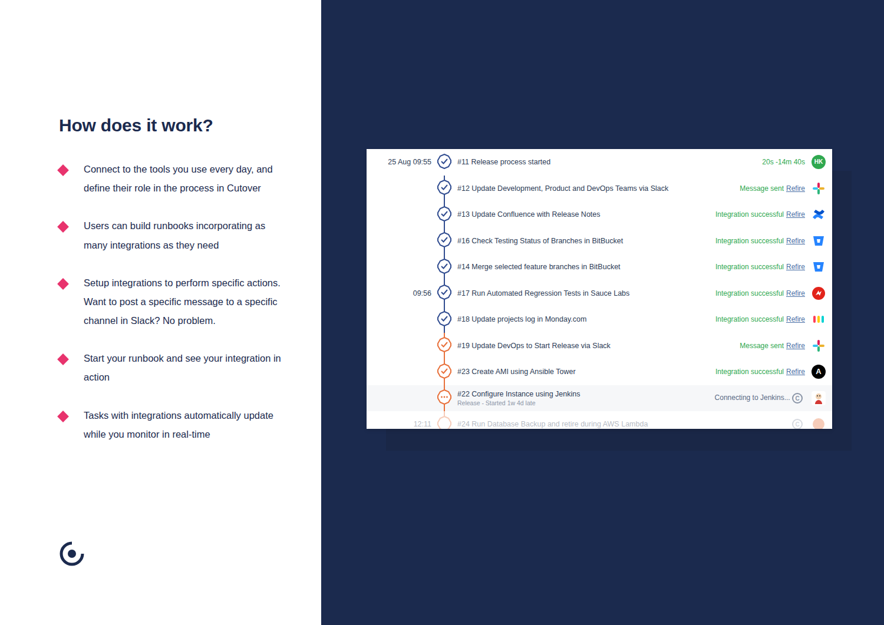How does it work?
Connect to the tools you use every day, and define their role in the process in Cutover
Users can build runbooks incorporating as many integrations as they need
Setup integrations to perform specific actions. Want to post a specific message to a specific channel in Slack? No problem.
Start your runbook and see your integration in action
Tasks with integrations automatically update while you monitor in real-time
| 25 Aug 09:55 | | #11 Release process started | 20s -14m 40s | HK |
| | | #12 Update Development, Product and DevOps Teams via Slack | Message sent Refire | |
| | | #13 Update Confluence with Release Notes | Integration successful Refire | |
| | | #16 Check Testing Status of Branches in BitBucket | Integration successful Refire | |
| | | #14 Merge selected feature branches in BitBucket | Integration successful Refire | |
| 09:56 | | #17 Run Automated Regression Tests in Sauce Labs | Integration successful Refire | |
| | | #18 Update projects log in Monday.com | Integration successful Refire | |
| | | #19 Update DevOps to Start Release via Slack | Message sent Refire | |
| | | #23 Create AMI using Ansible Tower | Integration successful Refire | A |
| | | #22 Configure Instance using Jenkins Release - Started 1w 4d late | Connecting to Jenkins... C | |
| 12:11 | | #24 Run Database Backup and retire during AWS Lambda | C | |